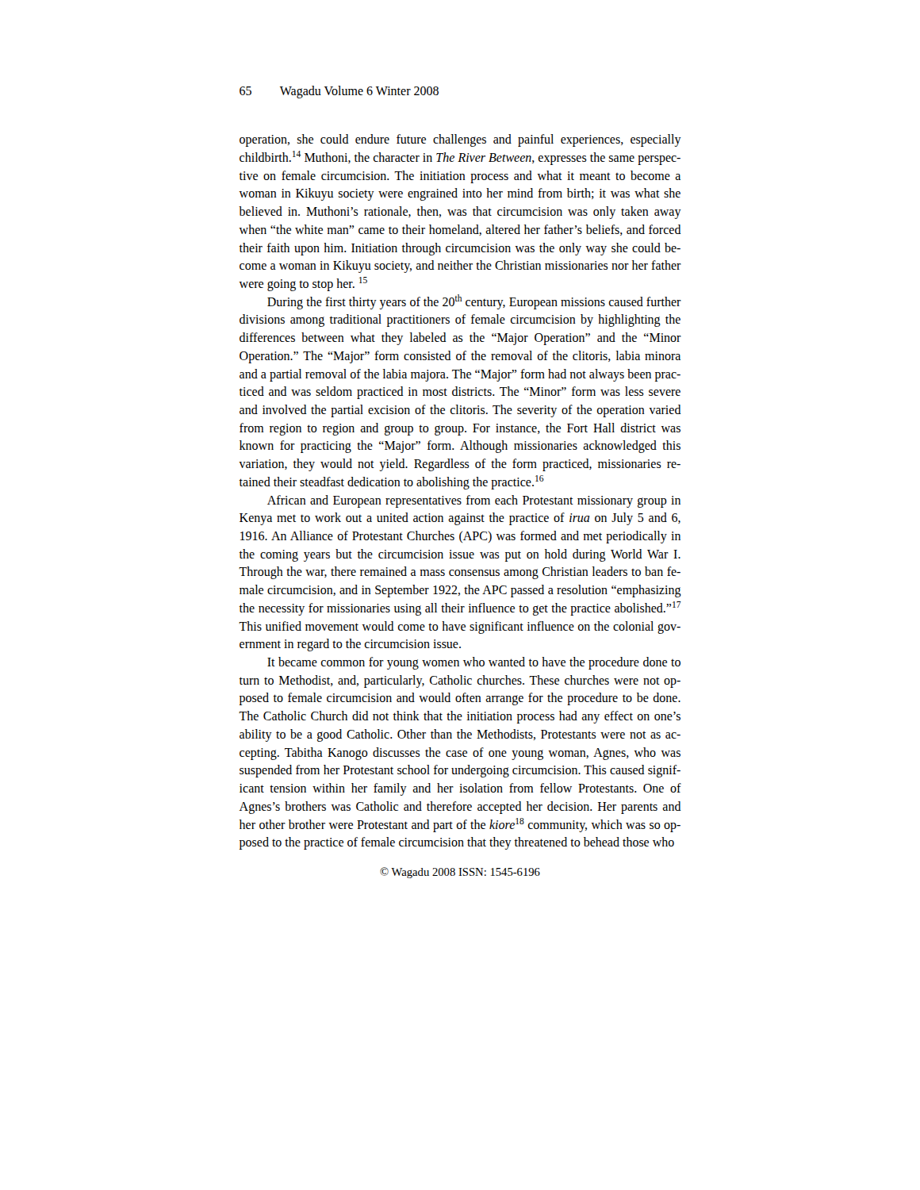65 Wagadu Volume 6 Winter 2008
operation, she could endure future challenges and painful experiences, especially childbirth.14 Muthoni, the character in The River Between, expresses the same perspective on female circumcision. The initiation process and what it meant to become a woman in Kikuyu society were engrained into her mind from birth; it was what she believed in. Muthoni’s rationale, then, was that circumcision was only taken away when “the white man” came to their homeland, altered her father’s beliefs, and forced their faith upon him. Initiation through circumcision was the only way she could become a woman in Kikuyu society, and neither the Christian missionaries nor her father were going to stop her. 15
During the first thirty years of the 20th century, European missions caused further divisions among traditional practitioners of female circumcision by highlighting the differences between what they labeled as the “Major Operation” and the “Minor Operation.” The “Major” form consisted of the removal of the clitoris, labia minora and a partial removal of the labia majora. The “Major” form had not always been practiced and was seldom practiced in most districts. The “Minor” form was less severe and involved the partial excision of the clitoris. The severity of the operation varied from region to region and group to group. For instance, the Fort Hall district was known for practicing the “Major” form. Although missionaries acknowledged this variation, they would not yield. Regardless of the form practiced, missionaries retained their steadfast dedication to abolishing the practice.16
African and European representatives from each Protestant missionary group in Kenya met to work out a united action against the practice of irua on July 5 and 6, 1916. An Alliance of Protestant Churches (APC) was formed and met periodically in the coming years but the circumcision issue was put on hold during World War I. Through the war, there remained a mass consensus among Christian leaders to ban female circumcision, and in September 1922, the APC passed a resolution “emphasizing the necessity for missionaries using all their influence to get the practice abolished.”17 This unified movement would come to have significant influence on the colonial government in regard to the circumcision issue.
It became common for young women who wanted to have the procedure done to turn to Methodist, and, particularly, Catholic churches. These churches were not opposed to female circumcision and would often arrange for the procedure to be done. The Catholic Church did not think that the initiation process had any effect on one’s ability to be a good Catholic. Other than the Methodists, Protestants were not as accepting. Tabitha Kanogo discusses the case of one young woman, Agnes, who was suspended from her Protestant school for undergoing circumcision. This caused significant tension within her family and her isolation from fellow Protestants. One of Agnes’s brothers was Catholic and therefore accepted her decision. Her parents and her other brother were Protestant and part of the kiore18 community, which was so opposed to the practice of female circumcision that they threatened to behead those who
© Wagadu 2008 ISSN: 1545-6196